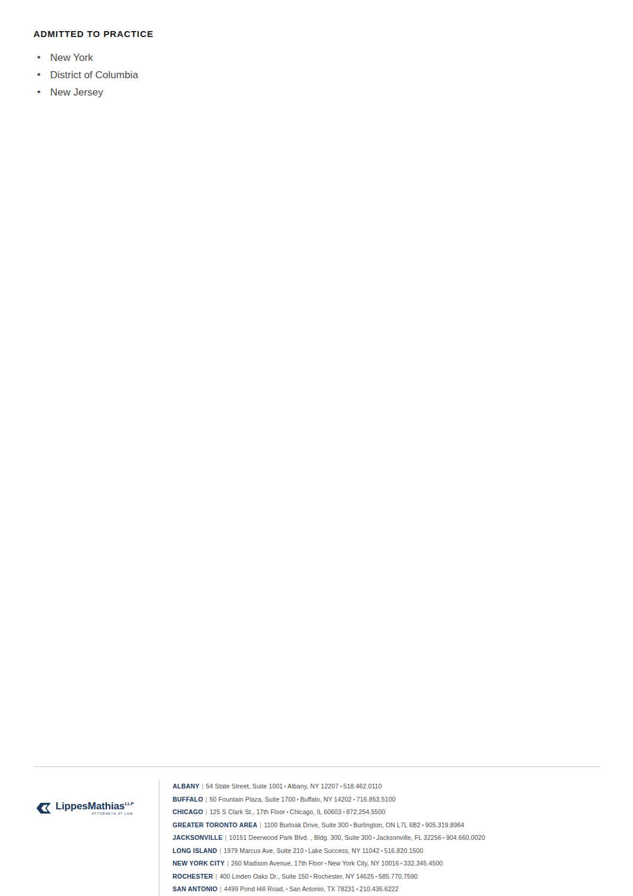Admitted to Practice
New York
District of Columbia
New Jersey
LippesMathiasLLP ATTORNEYS AT LAW
ALBANY|54 State Street, Suite 1001•Albany, NY 12207•518.462.0110
BUFFALO|50 Fountain Plaza, Suite 1700•Buffalo, NY 14202•716.853.5100
CHICAGO|125 S Clark St., 17th Floor•Chicago, IL 60603•872.254.5500
GREATER TORONTO AREA|1100 Burloak Drive, Suite 300•Burlington, ON L7L 6B2•905.319.8964
JACKSONVILLE|10151 Deerwood Park Blvd. , Bldg. 300, Suite 300•Jacksonville, FL 32256•904.660.0020
LONG ISLAND|1979 Marcus Ave, Suite 210•Lake Success, NY 11042•516.820.1500
NEW YORK CITY|260 Madison Avenue, 17th Floor•New York City, NY 10016•332.345.4500
ROCHESTER|400 Linden Oaks Dr., Suite 150•Rochester, NY 14625•585.770.7590
SAN ANTONIO|4499 Pond Hill Road,•San Antonio, TX 78231•210.436.6222